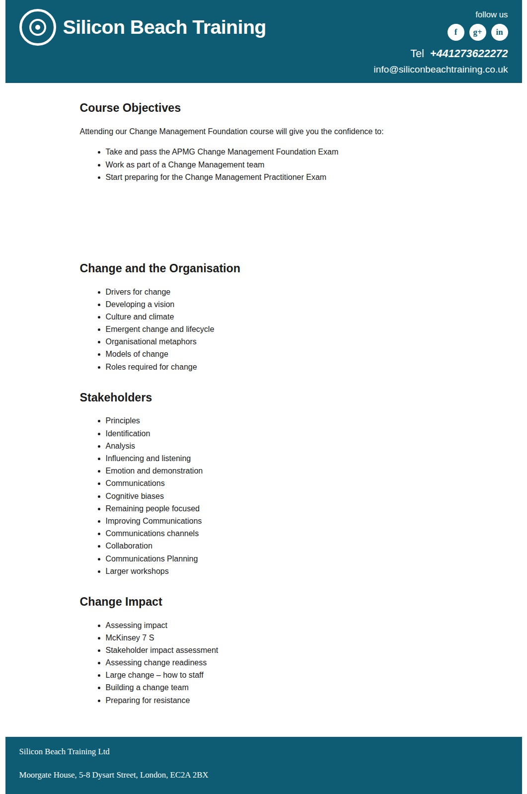Silicon Beach Training
follow us
f g+ in
Tel +441273622272
info@siliconbeachtraining.co.uk
Course Objectives
Attending our Change Management Foundation course will give you the confidence to:
Take and pass the APMG Change Management Foundation Exam
Work as part of a Change Management team
Start preparing for the Change Management Practitioner Exam
Change and the Organisation
Drivers for change
Developing a vision
Culture and climate
Emergent change and lifecycle
Organisational metaphors
Models of change
Roles required for change
Stakeholders
Principles
Identification
Analysis
Influencing and listening
Emotion and demonstration
Communications
Cognitive biases
Remaining people focused
Improving Communications
Communications channels
Collaboration
Communications Planning
Larger workshops
Change Impact
Assessing impact
McKinsey 7 S
Stakeholder impact assessment
Assessing change readiness
Large change – how to staff
Building a change team
Preparing for resistance
Silicon Beach Training Ltd
Moorgate House, 5-8 Dysart Street, London, EC2A 2BX